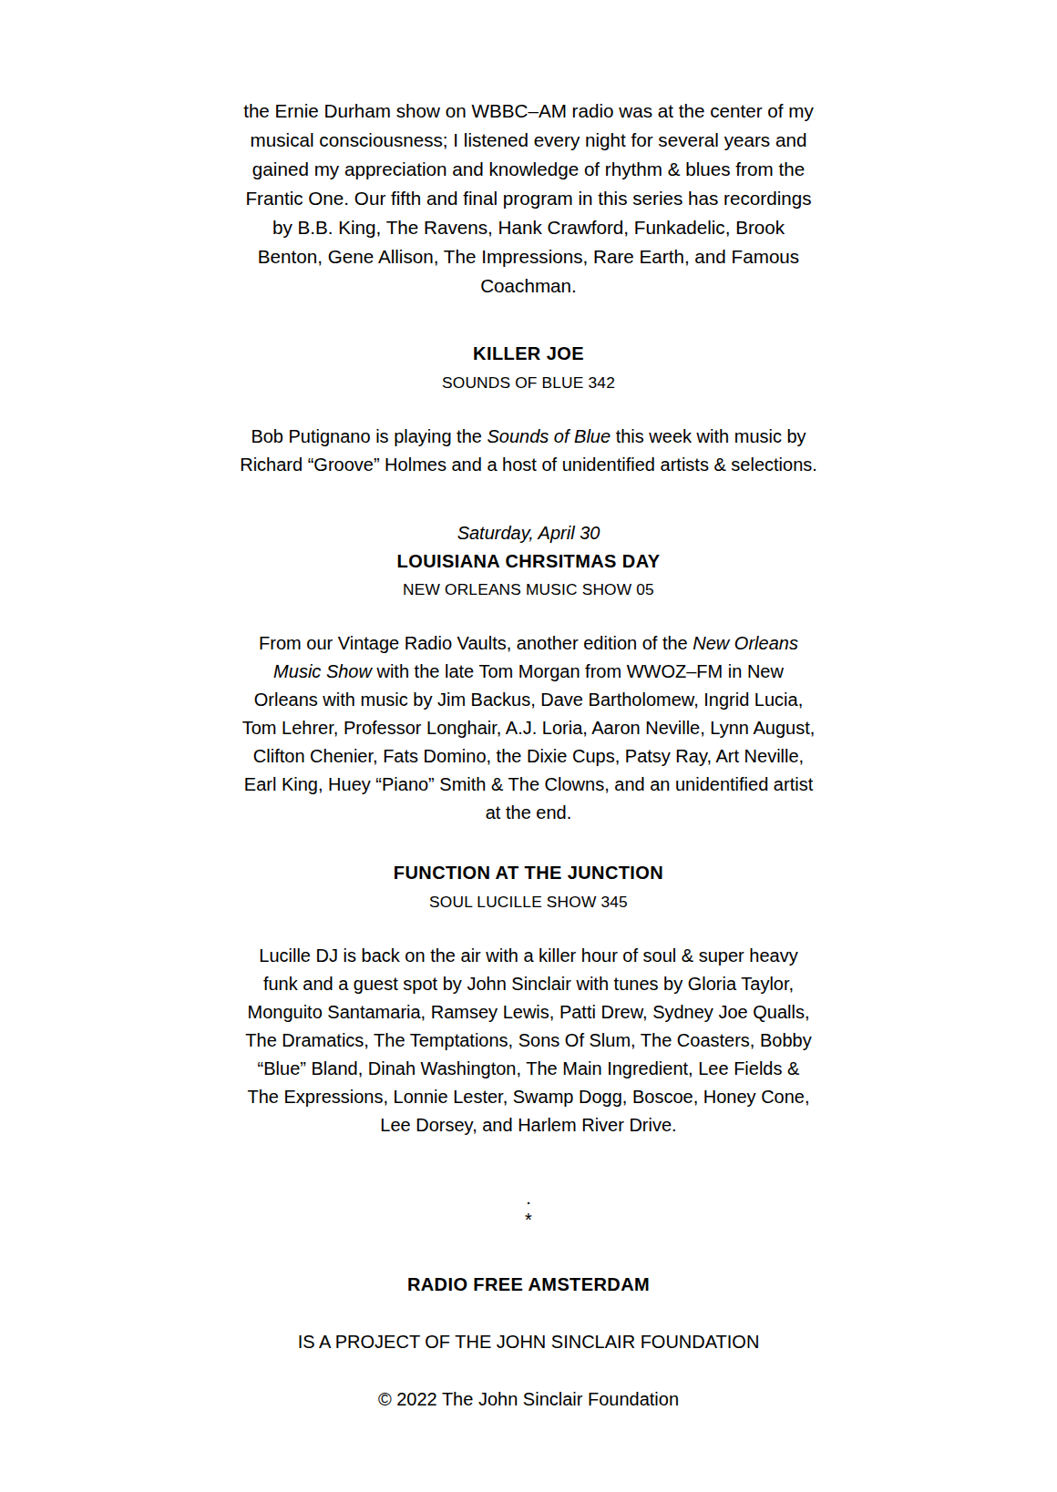the Ernie Durham show on WBBC–AM radio was at the center of my musical consciousness; I listened every night for several years and gained my appreciation and knowledge of rhythm & blues from the Frantic One. Our fifth and final program in this series has recordings by B.B. King, The Ravens, Hank Crawford, Funkadelic, Brook Benton, Gene Allison, The Impressions, Rare Earth, and Famous Coachman.
KILLER JOE
SOUNDS OF BLUE 342
Bob Putignano is playing the Sounds of Blue this week with music by Richard “Groove” Holmes and a host of unidentified artists & selections.
Saturday, April 30
LOUISIANA CHRSITMAS DAY
NEW ORLEANS MUSIC SHOW 05
From our Vintage Radio Vaults, another edition of the New Orleans Music Show with the late Tom Morgan from WWOZ–FM in New Orleans with music by Jim Backus, Dave Bartholomew, Ingrid Lucia, Tom Lehrer, Professor Longhair, A.J. Loria, Aaron Neville, Lynn August, Clifton Chenier, Fats Domino, the Dixie Cups, Patsy Ray, Art Neville, Earl King, Huey “Piano” Smith & The Clowns, and an unidentified artist at the end.
FUNCTION AT THE JUNCTION
SOUL LUCILLE SHOW 345
Lucille DJ is back on the air with a killer hour of soul & super heavy funk and a guest spot by John Sinclair with tunes by Gloria Taylor, Monguito Santamaria, Ramsey Lewis, Patti Drew, Sydney Joe Qualls, The Dramatics, The Temptations, Sons Of Slum, The Coasters, Bobby “Blue” Bland, Dinah Washington, The Main Ingredient, Lee Fields & The Expressions, Lonnie Lester, Swamp Dogg, Boscoe, Honey Cone, Lee Dorsey, and Harlem River Drive.
.
*
RADIO FREE AMSTERDAM
IS A PROJECT OF THE JOHN SINCLAIR FOUNDATION
© 2022 The John Sinclair Foundation